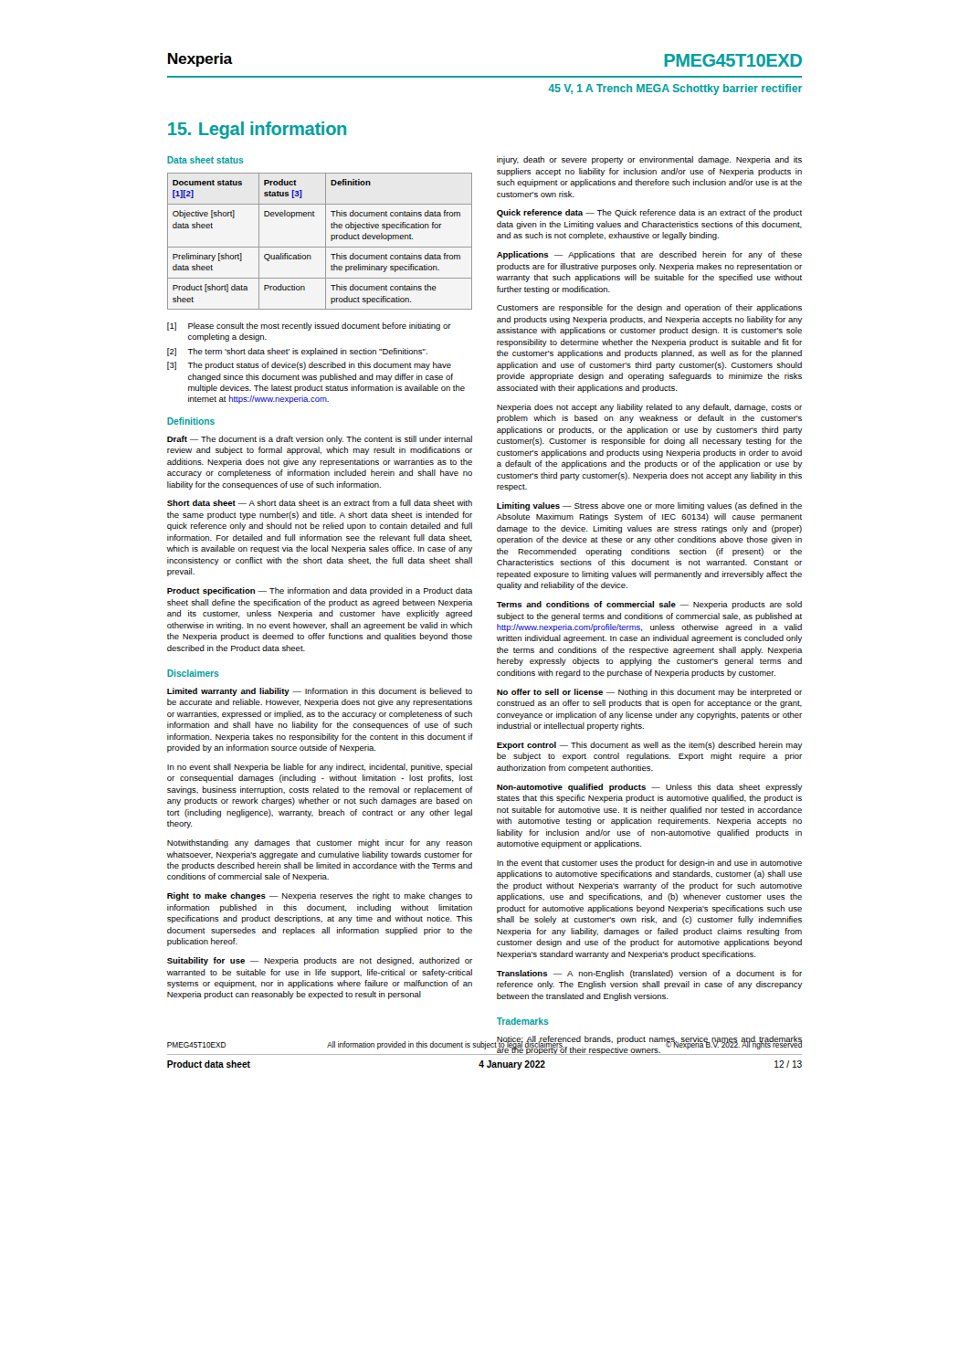Nexperia
PMEG45T10EXD
45 V, 1 A Trench MEGA Schottky barrier rectifier
15. Legal information
Data sheet status
| Document status [1][2] | Product status [3] | Definition |
| --- | --- | --- |
| Objective [short] data sheet | Development | This document contains data from the objective specification for product development. |
| Preliminary [short] data sheet | Qualification | This document contains data from the preliminary specification. |
| Product [short] data sheet | Production | This document contains the product specification. |
Please consult the most recently issued document before initiating or completing a design.
The term 'short data sheet' is explained in section "Definitions".
The product status of device(s) described in this document may have changed since this document was published and may differ in case of multiple devices. The latest product status information is available on the internet at https://www.nexperia.com.
Definitions
Draft — The document is a draft version only. The content is still under internal review and subject to formal approval, which may result in modifications or additions. Nexperia does not give any representations or warranties as to the accuracy or completeness of information included herein and shall have no liability for the consequences of use of such information.
Short data sheet — A short data sheet is an extract from a full data sheet with the same product type number(s) and title. A short data sheet is intended for quick reference only and should not be relied upon to contain detailed and full information. For detailed and full information see the relevant full data sheet, which is available on request via the local Nexperia sales office. In case of any inconsistency or conflict with the short data sheet, the full data sheet shall prevail.
Product specification — The information and data provided in a Product data sheet shall define the specification of the product as agreed between Nexperia and its customer, unless Nexperia and customer have explicitly agreed otherwise in writing. In no event however, shall an agreement be valid in which the Nexperia product is deemed to offer functions and qualities beyond those described in the Product data sheet.
Disclaimers
Limited warranty and liability — Information in this document is believed to be accurate and reliable. However, Nexperia does not give any representations or warranties, expressed or implied, as to the accuracy or completeness of such information and shall have no liability for the consequences of use of such information. Nexperia takes no responsibility for the content in this document if provided by an information source outside of Nexperia.
In no event shall Nexperia be liable for any indirect, incidental, punitive, special or consequential damages (including - without limitation - lost profits, lost savings, business interruption, costs related to the removal or replacement of any products or rework charges) whether or not such damages are based on tort (including negligence), warranty, breach of contract or any other legal theory.
Notwithstanding any damages that customer might incur for any reason whatsoever, Nexperia's aggregate and cumulative liability towards customer for the products described herein shall be limited in accordance with the Terms and conditions of commercial sale of Nexperia.
Right to make changes — Nexperia reserves the right to make changes to information published in this document, including without limitation specifications and product descriptions, at any time and without notice. This document supersedes and replaces all information supplied prior to the publication hereof.
Suitability for use — Nexperia products are not designed, authorized or warranted to be suitable for use in life support, life-critical or safety-critical systems or equipment, nor in applications where failure or malfunction of an Nexperia product can reasonably be expected to result in personal
injury, death or severe property or environmental damage. Nexperia and its suppliers accept no liability for inclusion and/or use of Nexperia products in such equipment or applications and therefore such inclusion and/or use is at the customer's own risk.
Quick reference data — The Quick reference data is an extract of the product data given in the Limiting values and Characteristics sections of this document, and as such is not complete, exhaustive or legally binding.
Applications — Applications that are described herein for any of these products are for illustrative purposes only. Nexperia makes no representation or warranty that such applications will be suitable for the specified use without further testing or modification.
Customers are responsible for the design and operation of their applications and products using Nexperia products, and Nexperia accepts no liability for any assistance with applications or customer product design. It is customer's sole responsibility to determine whether the Nexperia product is suitable and fit for the customer's applications and products planned, as well as for the planned application and use of customer's third party customer(s). Customers should provide appropriate design and operating safeguards to minimize the risks associated with their applications and products.
Nexperia does not accept any liability related to any default, damage, costs or problem which is based on any weakness or default in the customer's applications or products, or the application or use by customer's third party customer(s). Customer is responsible for doing all necessary testing for the customer's applications and products using Nexperia products in order to avoid a default of the applications and the products or of the application or use by customer's third party customer(s). Nexperia does not accept any liability in this respect.
Limiting values — Stress above one or more limiting values (as defined in the Absolute Maximum Ratings System of IEC 60134) will cause permanent damage to the device. Limiting values are stress ratings only and (proper) operation of the device at these or any other conditions above those given in the Recommended operating conditions section (if present) or the Characteristics sections of this document is not warranted. Constant or repeated exposure to limiting values will permanently and irreversibly affect the quality and reliability of the device.
Terms and conditions of commercial sale — Nexperia products are sold subject to the general terms and conditions of commercial sale, as published at http://www.nexperia.com/profile/terms, unless otherwise agreed in a valid written individual agreement. In case an individual agreement is concluded only the terms and conditions of the respective agreement shall apply. Nexperia hereby expressly objects to applying the customer's general terms and conditions with regard to the purchase of Nexperia products by customer.
No offer to sell or license — Nothing in this document may be interpreted or construed as an offer to sell products that is open for acceptance or the grant, conveyance or implication of any license under any copyrights, patents or other industrial or intellectual property rights.
Export control — This document as well as the item(s) described herein may be subject to export control regulations. Export might require a prior authorization from competent authorities.
Non-automotive qualified products — Unless this data sheet expressly states that this specific Nexperia product is automotive qualified, the product is not suitable for automotive use. It is neither qualified nor tested in accordance with automotive testing or application requirements. Nexperia accepts no liability for inclusion and/or use of non-automotive qualified products in automotive equipment or applications.
In the event that customer uses the product for design-in and use in automotive applications to automotive specifications and standards, customer (a) shall use the product without Nexperia's warranty of the product for such automotive applications, use and specifications, and (b) whenever customer uses the product for automotive applications beyond Nexperia's specifications such use shall be solely at customer's own risk, and (c) customer fully indemnifies Nexperia for any liability, damages or failed product claims resulting from customer design and use of the product for automotive applications beyond Nexperia's standard warranty and Nexperia's product specifications.
Translations — A non-English (translated) version of a document is for reference only. The English version shall prevail in case of any discrepancy between the translated and English versions.
Trademarks
Notice: All referenced brands, product names, service names and trademarks are the property of their respective owners.
PMEG45T10EXD
All information provided in this document is subject to legal disclaimers.
© Nexperia B.V. 2022. All rights reserved
Product data sheet
4 January 2022
12 / 13